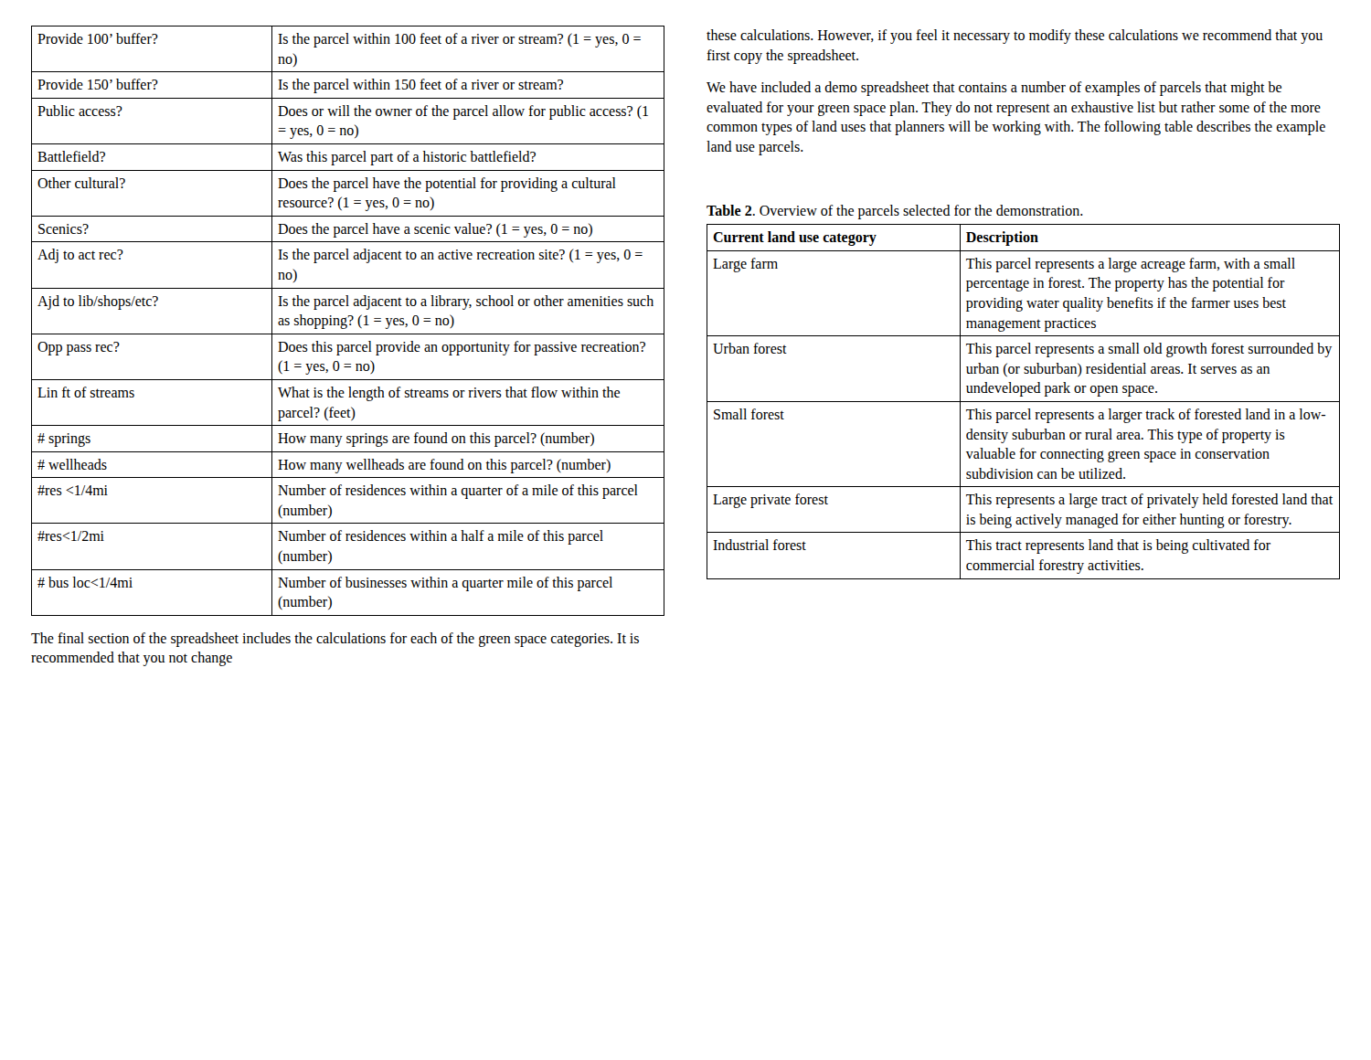| Provide 100’ buffer? | Is the parcel within 100 feet of a river or stream? (1 = yes, 0 = no) |
| Provide 150’ buffer? | Is the parcel within 150 feet of a river or stream? |
| Public access? | Does or will the owner of the parcel allow for public access? (1 = yes, 0 = no) |
| Battlefield? | Was this parcel part of a historic battlefield? |
| Other cultural? | Does the parcel have the potential for providing a cultural resource? (1 = yes, 0 = no) |
| Scenics? | Does the parcel have a scenic value? (1 = yes, 0 = no) |
| Adj to act rec? | Is the parcel adjacent to an active recreation site? (1 = yes, 0 = no) |
| Ajd to lib/shops/etc? | Is the parcel adjacent to a library, school or other amenities such as shopping? (1 = yes, 0 = no) |
| Opp pass rec? | Does this parcel provide an opportunity for passive recreation? (1 = yes, 0 = no) |
| Lin ft of streams | What is the length of streams or rivers that flow within the parcel? (feet) |
| # springs | How many springs are found on this parcel? (number) |
| # wellheads | How many wellheads are found on this parcel? (number) |
| #res <1/4mi | Number of residences within a quarter of a mile of this parcel (number) |
| #res<1/2mi | Number of residences within a half a mile of this parcel (number) |
| # bus loc<1/4mi | Number of businesses within a quarter mile of this parcel (number) |
The final section of the spreadsheet includes the calculations for each of the green space categories. It is recommended that you not change
these calculations. However, if you feel it necessary to modify these calculations we recommend that you first copy the spreadsheet.
We have included a demo spreadsheet that contains a number of examples of parcels that might be evaluated for your green space plan. They do not represent an exhaustive list but rather some of the more common types of land uses that planners will be working with. The following table describes the example land use parcels.
Table 2. Overview of the parcels selected for the demonstration.
| Current land use category | Description |
| --- | --- |
| Large farm | This parcel represents a large acreage farm, with a small percentage in forest. The property has the potential for providing water quality benefits if the farmer uses best management practices |
| Urban forest | This parcel represents a small old growth forest surrounded by urban (or suburban) residential areas. It serves as an undeveloped park or open space. |
| Small forest | This parcel represents a larger track of forested land in a low-density suburban or rural area. This type of property is valuable for connecting green space in conservation subdivision can be utilized. |
| Large private forest | This represents a large tract of privately held forested land that is being actively managed for either hunting or forestry. |
| Industrial forest | This tract represents land that is being cultivated for commercial forestry activities. |